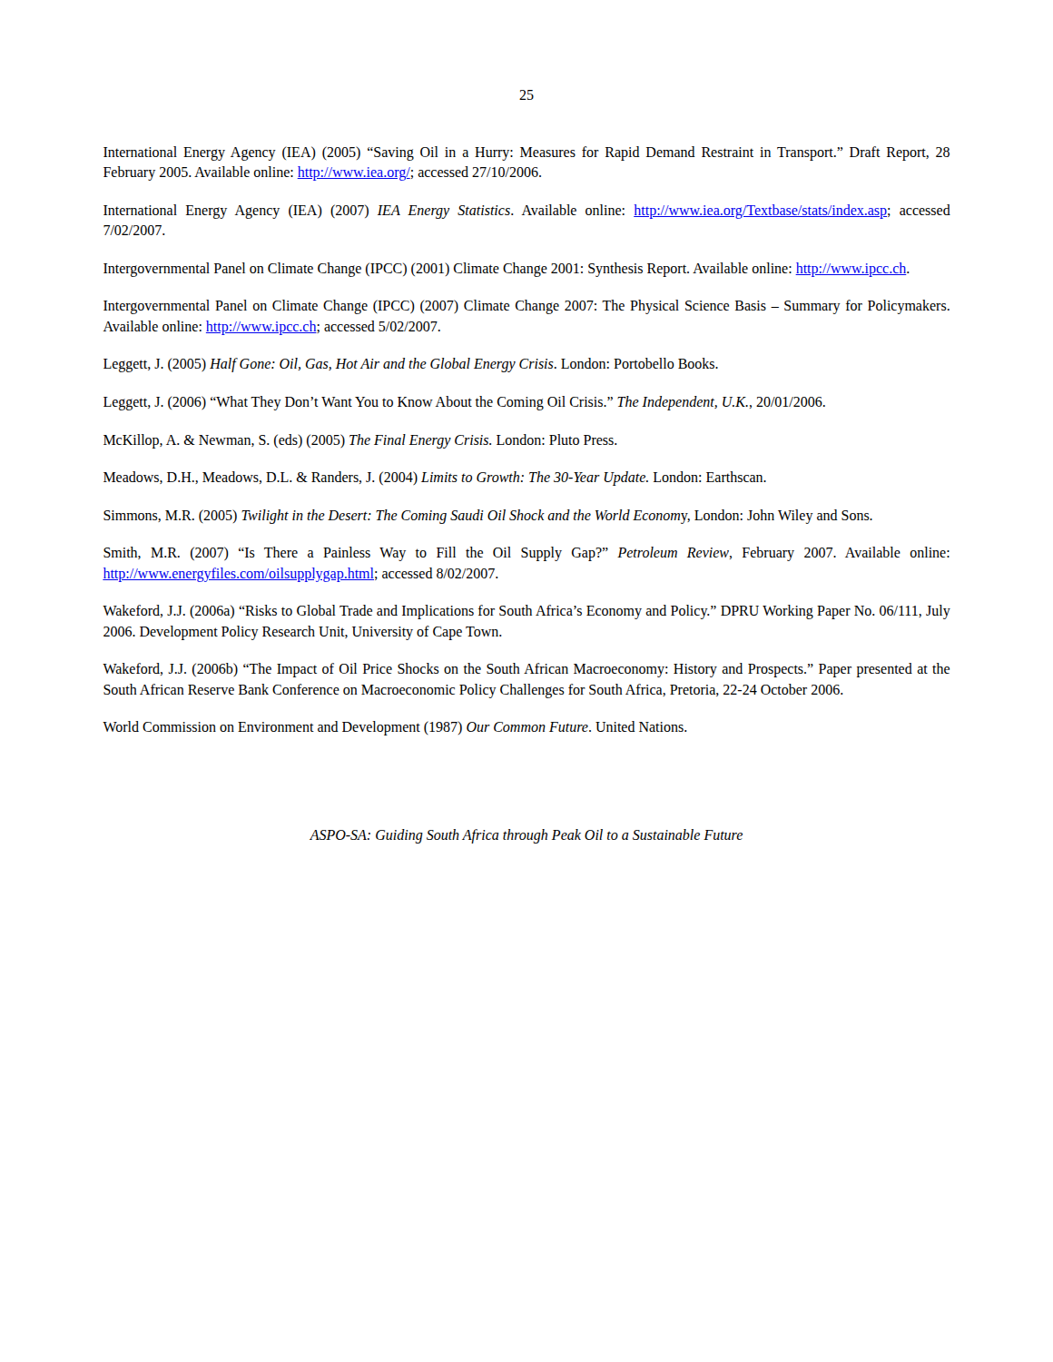25
International Energy Agency (IEA) (2005) “Saving Oil in a Hurry: Measures for Rapid Demand Restraint in Transport.” Draft Report, 28 February 2005. Available online: http://www.iea.org/; accessed 27/10/2006.
International Energy Agency (IEA) (2007) IEA Energy Statistics. Available online: http://www.iea.org/Textbase/stats/index.asp; accessed 7/02/2007.
Intergovernmental Panel on Climate Change (IPCC) (2001) Climate Change 2001: Synthesis Report. Available online: http://www.ipcc.ch.
Intergovernmental Panel on Climate Change (IPCC) (2007) Climate Change 2007: The Physical Science Basis – Summary for Policymakers. Available online: http://www.ipcc.ch; accessed 5/02/2007.
Leggett, J. (2005) Half Gone: Oil, Gas, Hot Air and the Global Energy Crisis. London: Portobello Books.
Leggett, J. (2006) “What They Don’t Want You to Know About the Coming Oil Crisis.” The Independent, U.K., 20/01/2006.
McKillop, A. & Newman, S. (eds) (2005) The Final Energy Crisis. London: Pluto Press.
Meadows, D.H., Meadows, D.L. & Randers, J. (2004) Limits to Growth: The 30-Year Update. London: Earthscan.
Simmons, M.R. (2005) Twilight in the Desert: The Coming Saudi Oil Shock and the World Economy, London: John Wiley and Sons.
Smith, M.R. (2007) “Is There a Painless Way to Fill the Oil Supply Gap?” Petroleum Review, February 2007. Available online: http://www.energyfiles.com/oilsupplygap.html; accessed 8/02/2007.
Wakeford, J.J. (2006a) “Risks to Global Trade and Implications for South Africa’s Economy and Policy.” DPRU Working Paper No. 06/111, July 2006. Development Policy Research Unit, University of Cape Town.
Wakeford, J.J. (2006b) “The Impact of Oil Price Shocks on the South African Macroeconomy: History and Prospects.” Paper presented at the South African Reserve Bank Conference on Macroeconomic Policy Challenges for South Africa, Pretoria, 22-24 October 2006.
World Commission on Environment and Development (1987) Our Common Future. United Nations.
ASPO-SA: Guiding South Africa through Peak Oil to a Sustainable Future